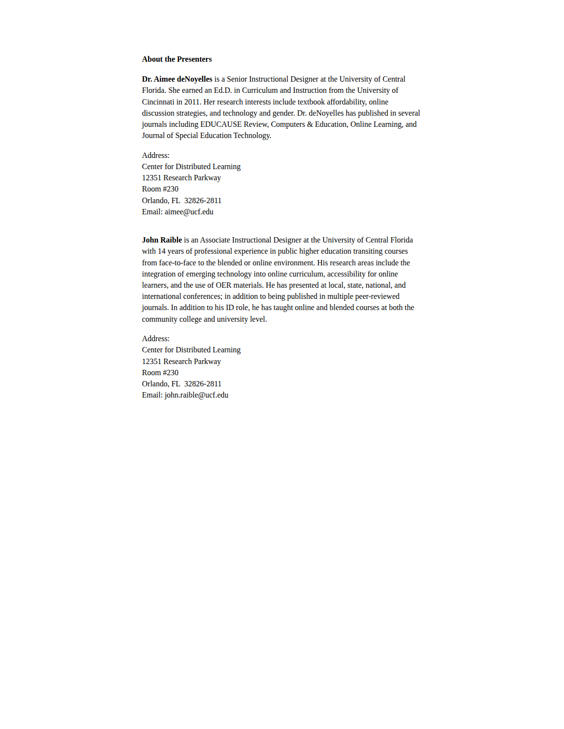About the Presenters
Dr. Aimee deNoyelles is a Senior Instructional Designer at the University of Central Florida. She earned an Ed.D. in Curriculum and Instruction from the University of Cincinnati in 2011. Her research interests include textbook affordability, online discussion strategies, and technology and gender. Dr. deNoyelles has published in several journals including EDUCAUSE Review, Computers & Education, Online Learning, and Journal of Special Education Technology.
Address: Center for Distributed Learning 12351 Research Parkway Room #230 Orlando, FL 32826-2811 Email: aimee@ucf.edu
John Raible is an Associate Instructional Designer at the University of Central Florida with 14 years of professional experience in public higher education transiting courses from face-to-face to the blended or online environment. His research areas include the integration of emerging technology into online curriculum, accessibility for online learners, and the use of OER materials. He has presented at local, state, national, and international conferences; in addition to being published in multiple peer-reviewed journals. In addition to his ID role, he has taught online and blended courses at both the community college and university level.
Address: Center for Distributed Learning 12351 Research Parkway Room #230 Orlando, FL 32826-2811 Email: john.raible@ucf.edu